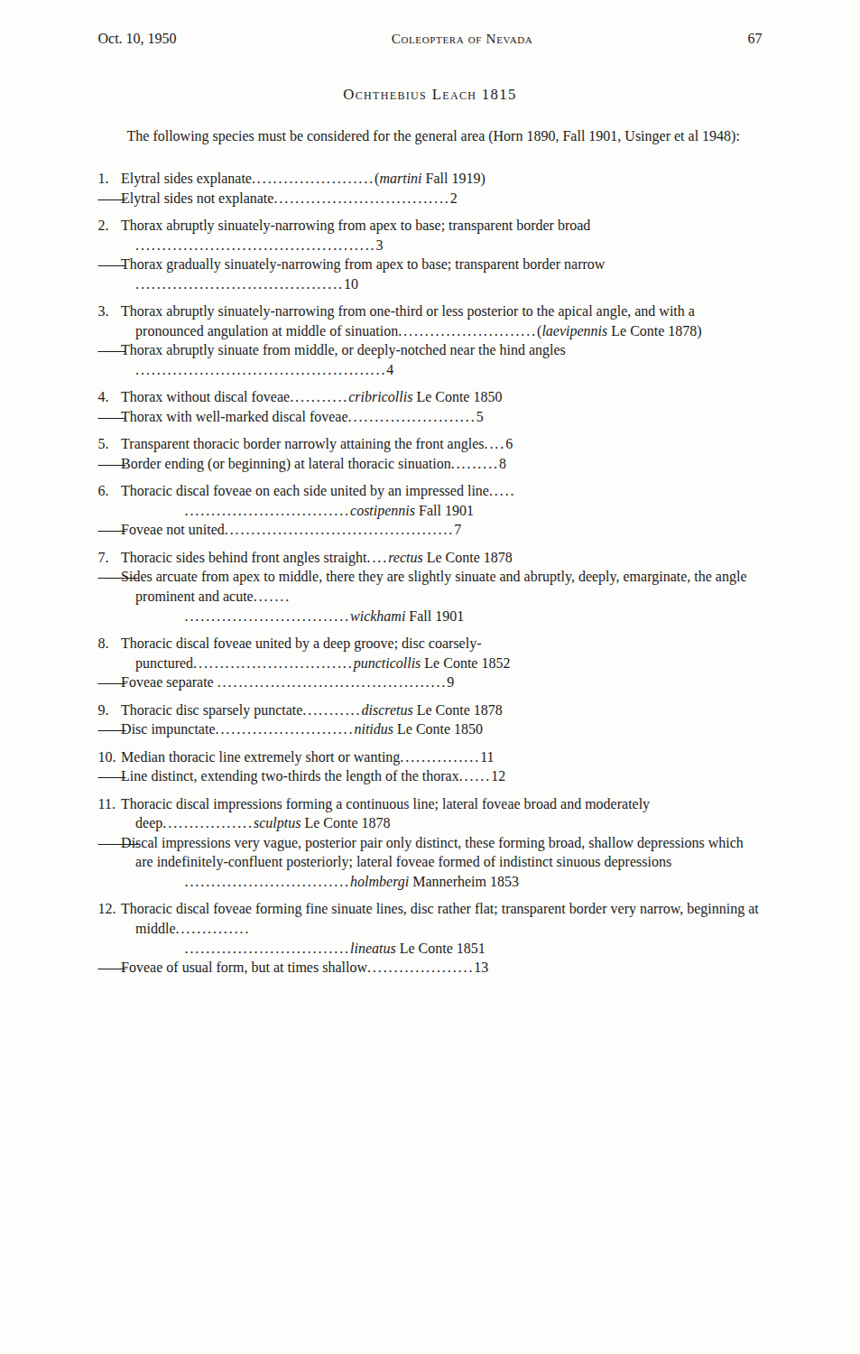Oct. 10, 1950 Coleoptera of Nevada 67
Ochthebius Leach 1815
The following species must be considered for the general area (Horn 1890, Fall 1901, Usinger et al 1948):
Elytral sides explanate.......................(martini Fall 1919) Elytral sides not explanate................................. 2
Thorax abruptly sinuately-narrowing from apex to base; transparent border broad ............................................. 3 Thorax gradually sinuately-narrowing from apex to base; transparent border narrow ....................................... 10
Thorax abruptly sinuately-narrowing from one-third or less posterior to the apical angle, and with a pronounced angulation at middle of sinuation..........................(laevipennis Le Conte 1878) Thorax abruptly sinuate from middle, or deeply-notched near the hind angles ............................................... 4
Thorax without discal foveae........... cribricollis Le Conte 1850 Thorax with well-marked discal foveae........................ 5
Transparent thoracic border narrowly attaining the front angles.... 6 Border ending (or beginning) at lateral thoracic sinuation......... 8
Thoracic discal foveae on each side united by an impressed line..... ............................... costipennis Fall 1901 Foveae not united........................................... 7
Thoracic sides behind front angles straight.... rectus Le Conte 1878 Sides arcuate from apex to middle, there they are slightly sinuate and abruptly, deeply, emarginate, the angle prominent and acute....... ............................... wickhami Fall 1901
Thoracic discal foveae united by a deep groove; disc coarsely-punctured.............................. puncticollis Le Conte 1852 Foveae separate ........................................... 9
Thoracic disc sparsely punctate........... discretus Le Conte 1878 Disc impunctate.......................... nitidus Le Conte 1850
Median thoracic line extremely short or wanting............... 11 Line distinct, extending two-thirds the length of the thorax...... 12
Thoracic discal impressions forming a continuous line; lateral foveae broad and moderately deep................. sculptus Le Conte 1878 Discal impressions very vague, posterior pair only distinct, these forming broad, shallow depressions which are indefinitely-confluent posteriorly; lateral foveae formed of indistinct sinuous depressions ............................... holmbergi Mannerheim 1853
Thoracic discal foveae forming fine sinuate lines, disc rather flat; transparent border very narrow, beginning at middle.............. ............................... lineatus Le Conte 1851 Foveae of usual form, but at times shallow.................... 13